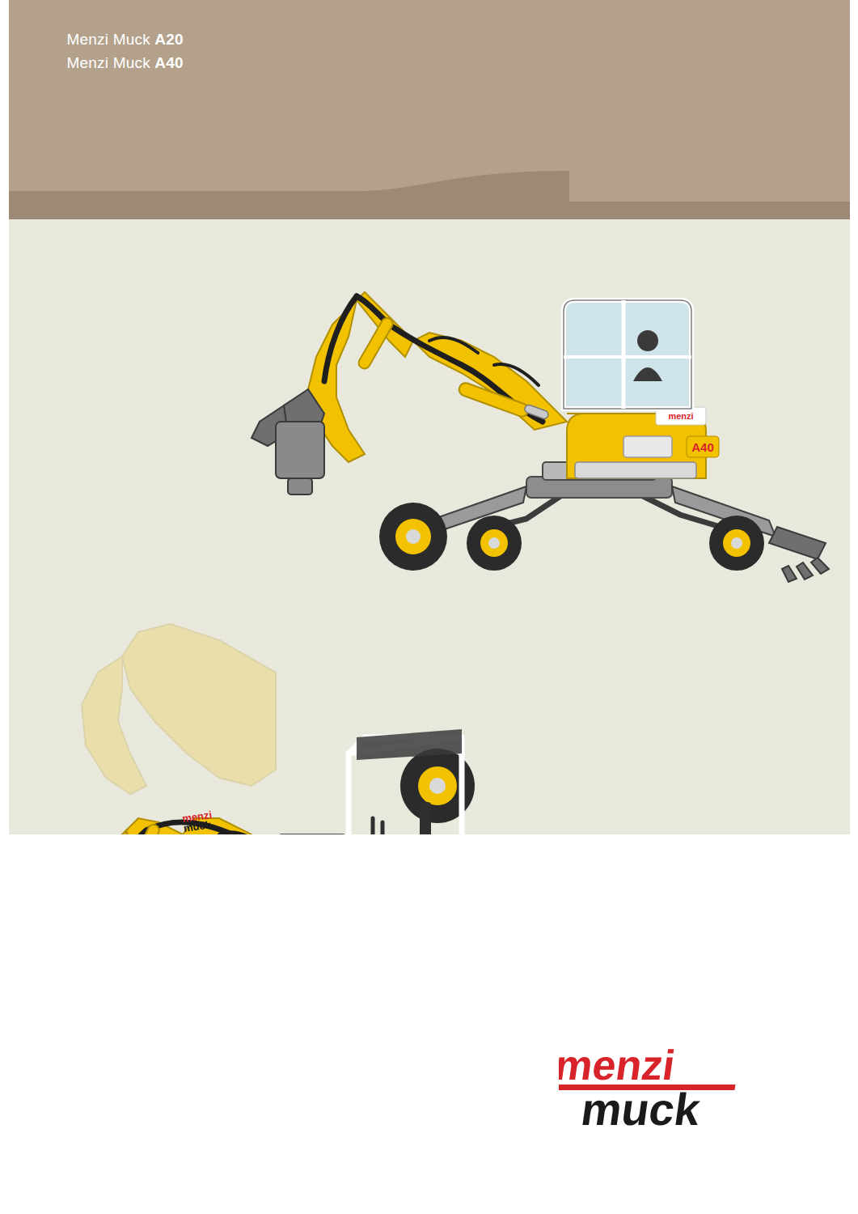Menzi Muck A20
Menzi Muck A40
Menzi Muck A20 und A40 Schreitbagger Zwei gelbe Menzi Muck Schreitbagger, der kleinere A20 im Vordergrund und der grössere A40 mit Kabine im Hintergrund. menzi A40 A20 menzi muck
menzi muck menzi muck
Menzi Muck A20 und Menzi Muck A40